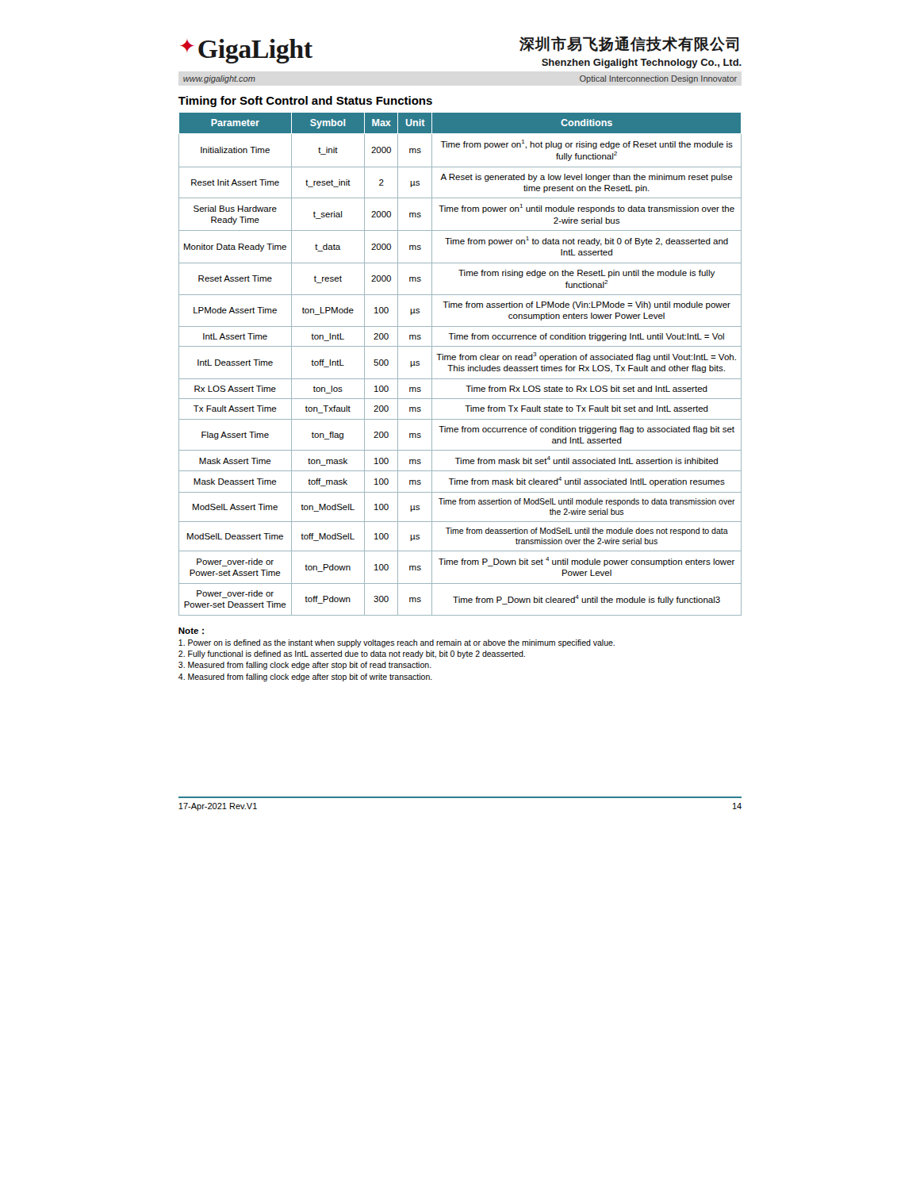✦ GigaLight
深圳市易飞扬通信技术有限公司
Shenzhen Gigalight Technology Co., Ltd.
www.gigalight.com Optical Interconnection Design Innovator
Timing for Soft Control and Status Functions
| Parameter | Symbol | Max | Unit | Conditions |
| --- | --- | --- | --- | --- |
| Initialization Time | t_init | 2000 | ms | Time from power on 1 , hot plug or rising edge of Reset until the module is fully functional 2 |
| Reset Init Assert Time | t_reset_init | 2 | µs | A Reset is generated by a low level longer than the minimum reset pulse time present on the ResetL pin. |
| Serial Bus Hardware Ready Time | t_serial | 2000 | ms | Time from power on 1 until module responds to data transmission over the 2-wire serial bus |
| Monitor Data Ready Time | t_data | 2000 | ms | Time from power on 1 to data not ready, bit 0 of Byte 2, deasserted and IntL asserted |
| Reset Assert Time | t_reset | 2000 | ms | Time from rising edge on the ResetL pin until the module is fully functional 2 |
| LPMode Assert Time | ton_LPMode | 100 | µs | Time from assertion of LPMode (Vin:LPMode = Vih) until module power consumption enters lower Power Level |
| IntL Assert Time | ton_IntL | 200 | ms | Time from occurrence of condition triggering IntL until Vout:IntL = Vol |
| IntL Deassert Time | toff_IntL | 500 | µs | Time from clear on read 3 operation of associated flag until Vout:IntL = Voh. This includes deassert times for Rx LOS, Tx Fault and other flag bits. |
| Rx LOS Assert Time | ton_los | 100 | ms | Time from Rx LOS state to Rx LOS bit set and IntL asserted |
| Tx Fault Assert Time | ton_Txfault | 200 | ms | Time from Tx Fault state to Tx Fault bit set and IntL asserted |
| Flag Assert Time | ton_flag | 200 | ms | Time from occurrence of condition triggering flag to associated flag bit set and IntL asserted |
| Mask Assert Time | ton_mask | 100 | ms | Time from mask bit set 4 until associated IntL assertion is inhibited |
| Mask Deassert Time | toff_mask | 100 | ms | Time from mask bit cleared 4 until associated IntlL operation resumes |
| ModSelL Assert Time | ton_ModSelL | 100 | µs | Time from assertion of ModSelL until module responds to data transmission over the 2-wire serial bus |
| ModSelL Deassert Time | toff_ModSelL | 100 | µs | Time from deassertion of ModSelL until the module does not respond to data transmission over the 2-wire serial bus |
| Power_over-ride or Power-set Assert Time | ton_Pdown | 100 | ms | Time from P_Down bit set 4 until module power consumption enters lower Power Level |
| Power_over-ride or Power-set Deassert Time | toff_Pdown | 300 | ms | Time from P_Down bit cleared 4 until the module is fully functional3 |
Note：
1. Power on is defined as the instant when supply voltages reach and remain at or above the minimum specified value.
2. Fully functional is defined as IntL asserted due to data not ready bit, bit 0 byte 2 deasserted.
3. Measured from falling clock edge after stop bit of read transaction.
4. Measured from falling clock edge after stop bit of write transaction.
17-Apr-2021 Rev.V1 14